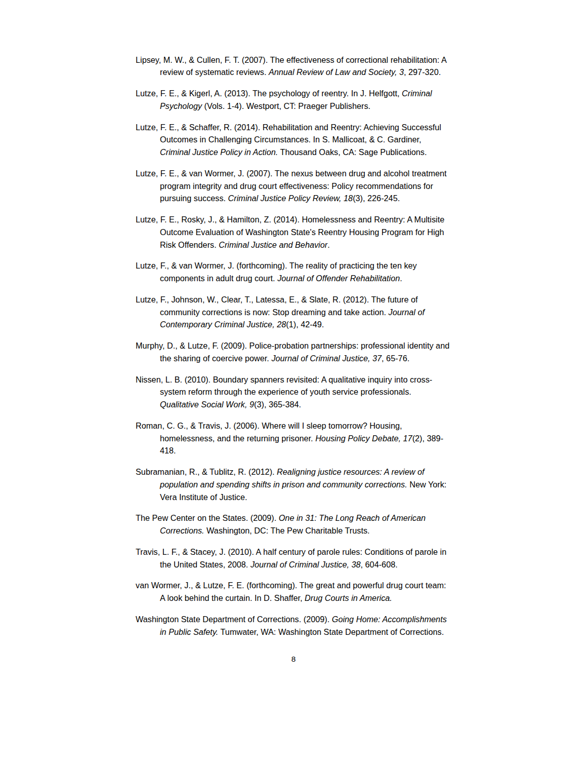Lipsey, M. W., & Cullen, F. T. (2007). The effectiveness of correctional rehabilitation: A review of systematic reviews. Annual Review of Law and Society, 3, 297-320.
Lutze, F. E., & Kigerl, A. (2013). The psychology of reentry. In J. Helfgott, Criminal Psychology (Vols. 1-4). Westport, CT: Praeger Publishers.
Lutze, F. E., & Schaffer, R. (2014). Rehabilitation and Reentry: Achieving Successful Outcomes in Challenging Circumstances. In S. Mallicoat, & C. Gardiner, Criminal Justice Policy in Action. Thousand Oaks, CA: Sage Publications.
Lutze, F. E., & van Wormer, J. (2007). The nexus between drug and alcohol treatment program integrity and drug court effectiveness: Policy recommendations for pursuing success. Criminal Justice Policy Review, 18(3), 226-245.
Lutze, F. E., Rosky, J., & Hamilton, Z. (2014). Homelessness and Reentry: A Multisite Outcome Evaluation of Washington State's Reentry Housing Program for High Risk Offenders. Criminal Justice and Behavior.
Lutze, F., & van Wormer, J. (forthcoming). The reality of practicing the ten key components in adult drug court. Journal of Offender Rehabilitation.
Lutze, F., Johnson, W., Clear, T., Latessa, E., & Slate, R. (2012). The future of community corrections is now: Stop dreaming and take action. Journal of Contemporary Criminal Justice, 28(1), 42-49.
Murphy, D., & Lutze, F. (2009). Police-probation partnerships: professional identity and the sharing of coercive power. Journal of Criminal Justice, 37, 65-76.
Nissen, L. B. (2010). Boundary spanners revisited: A qualitative inquiry into cross-system reform through the experience of youth service professionals. Qualitative Social Work, 9(3), 365-384.
Roman, C. G., & Travis, J. (2006). Where will I sleep tomorrow? Housing, homelessness, and the returning prisoner. Housing Policy Debate, 17(2), 389-418.
Subramanian, R., & Tublitz, R. (2012). Realigning justice resources: A review of population and spending shifts in prison and community corrections. New York: Vera Institute of Justice.
The Pew Center on the States. (2009). One in 31: The Long Reach of American Corrections. Washington, DC: The Pew Charitable Trusts.
Travis, L. F., & Stacey, J. (2010). A half century of parole rules: Conditions of parole in the United States, 2008. Journal of Criminal Justice, 38, 604-608.
van Wormer, J., & Lutze, F. E. (forthcoming). The great and powerful drug court team: A look behind the curtain. In D. Shaffer, Drug Courts in America.
Washington State Department of Corrections. (2009). Going Home: Accomplishments in Public Safety. Tumwater, WA: Washington State Department of Corrections.
8